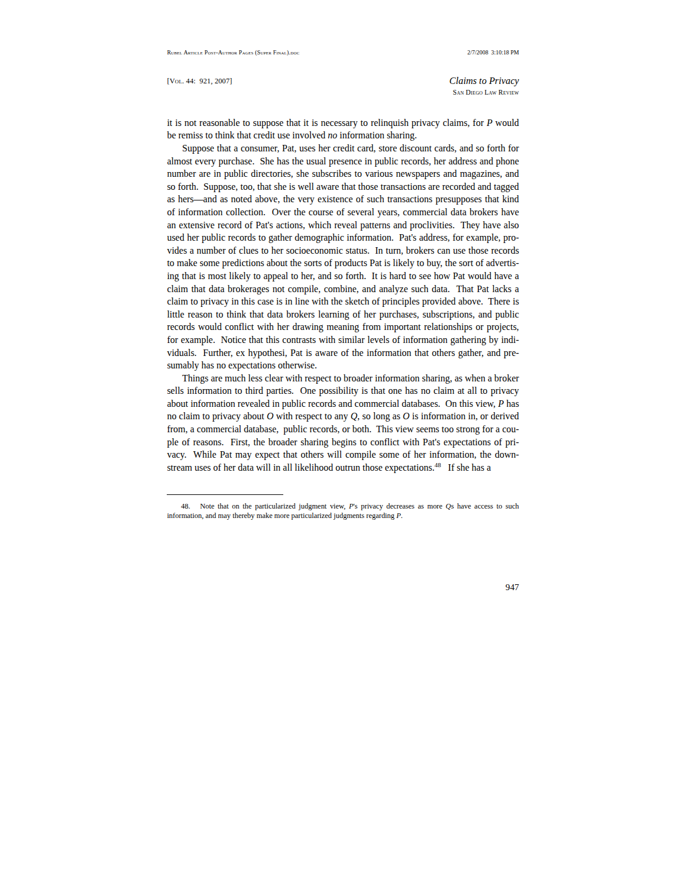Rubel Article Post-Author Pages (Super Final).doc 2/7/2008 3:10:18 PM
[Vol. 44: 921, 2007]
Claims to Privacy San Diego Law Review
it is not reasonable to suppose that it is necessary to relinquish privacy claims, for P would be remiss to think that credit use involved no information sharing.
Suppose that a consumer, Pat, uses her credit card, store discount cards, and so forth for almost every purchase. She has the usual presence in public records, her address and phone number are in public directories, she subscribes to various newspapers and magazines, and so forth. Suppose, too, that she is well aware that those transactions are recorded and tagged as hers—and as noted above, the very existence of such transactions presupposes that kind of information collection. Over the course of several years, commercial data brokers have an extensive record of Pat's actions, which reveal patterns and proclivities. They have also used her public records to gather demographic information. Pat's address, for example, provides a number of clues to her socioeconomic status. In turn, brokers can use those records to make some predictions about the sorts of products Pat is likely to buy, the sort of advertising that is most likely to appeal to her, and so forth. It is hard to see how Pat would have a claim that data brokerages not compile, combine, and analyze such data. That Pat lacks a claim to privacy in this case is in line with the sketch of principles provided above. There is little reason to think that data brokers learning of her purchases, subscriptions, and public records would conflict with her drawing meaning from important relationships or projects, for example. Notice that this contrasts with similar levels of information gathering by individuals. Further, ex hypothesi, Pat is aware of the information that others gather, and presumably has no expectations otherwise.
Things are much less clear with respect to broader information sharing, as when a broker sells information to third parties. One possibility is that one has no claim at all to privacy about information revealed in public records and commercial databases. On this view, P has no claim to privacy about O with respect to any Q, so long as O is information in, or derived from, a commercial database, public records, or both. This view seems too strong for a couple of reasons. First, the broader sharing begins to conflict with Pat's expectations of privacy. While Pat may expect that others will compile some of her information, the downstream uses of her data will in all likelihood outrun those expectations.48 If she has a
48. Note that on the particularized judgment view, P's privacy decreases as more Qs have access to such information, and may thereby make more particularized judgments regarding P.
947